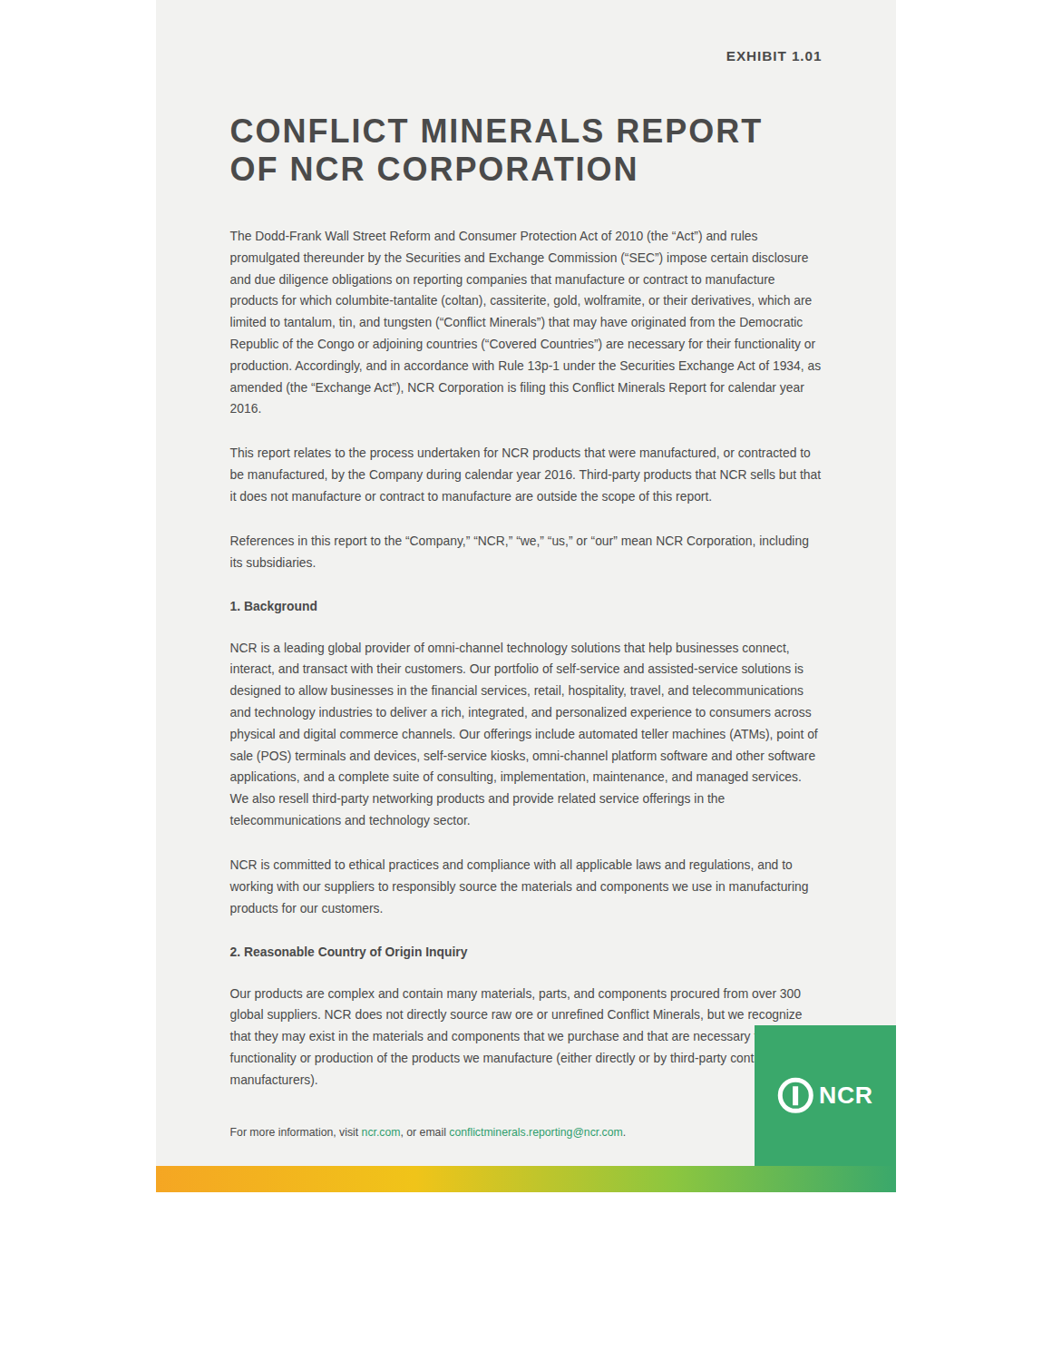EXHIBIT 1.01
Conflict Minerals Report
of NCR Corporation
The Dodd-Frank Wall Street Reform and Consumer Protection Act of 2010 (the “Act”) and rules promulgated thereunder by the Securities and Exchange Commission (“SEC”) impose certain disclosure and due diligence obligations on reporting companies that manufacture or contract to manufacture products for which columbite-tantalite (coltan), cassiterite, gold, wolframite, or their derivatives, which are limited to tantalum, tin, and tungsten (“Conflict Minerals”) that may have originated from the Democratic Republic of the Congo or adjoining countries (“Covered Countries”) are necessary for their functionality or production. Accordingly, and in accordance with Rule 13p-1 under the Securities Exchange Act of 1934, as amended (the “Exchange Act”), NCR Corporation is filing this Conflict Minerals Report for calendar year 2016.
This report relates to the process undertaken for NCR products that were manufactured, or contracted to be manufactured, by the Company during calendar year 2016. Third-party products that NCR sells but that it does not manufacture or contract to manufacture are outside the scope of this report.
References in this report to the “Company,” “NCR,” “we,” “us,” or “our” mean NCR Corporation, including its subsidiaries.
1. Background
NCR is a leading global provider of omni-channel technology solutions that help businesses connect, interact, and transact with their customers. Our portfolio of self-service and assisted-service solutions is designed to allow businesses in the financial services, retail, hospitality, travel, and telecommunications and technology industries to deliver a rich, integrated, and personalized experience to consumers across physical and digital commerce channels. Our offerings include automated teller machines (ATMs), point of sale (POS) terminals and devices, self-service kiosks, omni-channel platform software and other software applications, and a complete suite of consulting, implementation, maintenance, and managed services. We also resell third-party networking products and provide related service offerings in the telecommunications and technology sector.
NCR is committed to ethical practices and compliance with all applicable laws and regulations, and to working with our suppliers to responsibly source the materials and components we use in manufacturing products for our customers.
2. Reasonable Country of Origin Inquiry
Our products are complex and contain many materials, parts, and components procured from over 300 global suppliers. NCR does not directly source raw ore or unrefined Conflict Minerals, but we recognize that they may exist in the materials and components that we purchase and that are necessary to the functionality or production of the products we manufacture (either directly or by third-party contract manufacturers).
For more information, visit ncr.com, or email conflictminerals.reporting@ncr.com.
NCR